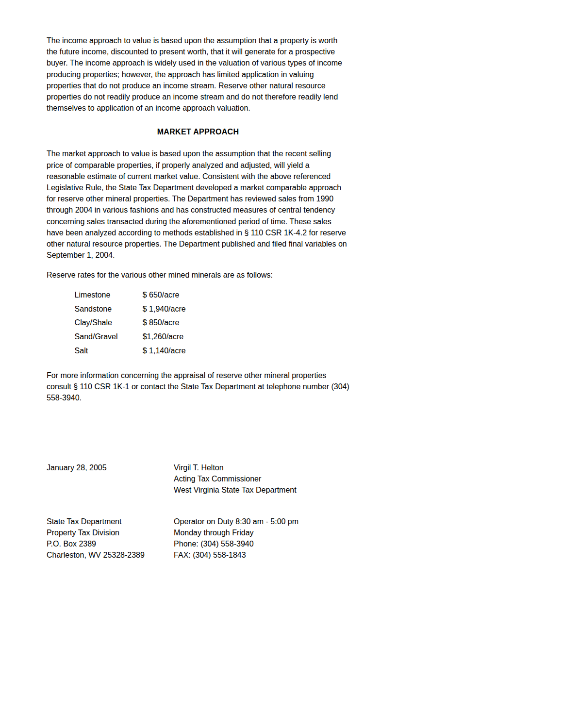The income approach to value is based upon the assumption that a property is worth the future income, discounted to present worth, that it will generate for a prospective buyer. The income approach is widely used in the valuation of various types of income producing properties; however, the approach has limited application in valuing properties that do not produce an income stream. Reserve other natural resource properties do not readily produce an income stream and do not therefore readily lend themselves to application of an income approach valuation.
MARKET APPROACH
The market approach to value is based upon the assumption that the recent selling price of comparable properties, if properly analyzed and adjusted, will yield a reasonable estimate of current market value. Consistent with the above referenced Legislative Rule, the State Tax Department developed a market comparable approach for reserve other mineral properties. The Department has reviewed sales from 1990 through 2004 in various fashions and has constructed measures of central tendency concerning sales transacted during the aforementioned period of time. These sales have been analyzed according to methods established in § 110 CSR 1K-4.2 for reserve other natural resource properties. The Department published and filed final variables on September 1, 2004.
Reserve rates for the various other mined minerals are as follows:
| Limestone | $ 650/acre |
| Sandstone | $ 1,940/acre |
| Clay/Shale | $ 850/acre |
| Sand/Gravel | $1,260/acre |
| Salt | $ 1,140/acre |
For more information concerning the appraisal of reserve other mineral properties consult § 110 CSR 1K-1 or contact the State Tax Department at telephone number (304) 558-3940.
| January 28, 2005 | Virgil T. Helton Acting Tax Commissioner West Virginia State Tax Department |
| State Tax Department Property Tax Division P.O. Box 2389 Charleston, WV 25328-2389 | Operator on Duty 8:30 am - 5:00 pm Monday through Friday Phone: (304) 558-3940 FAX: (304) 558-1843 |